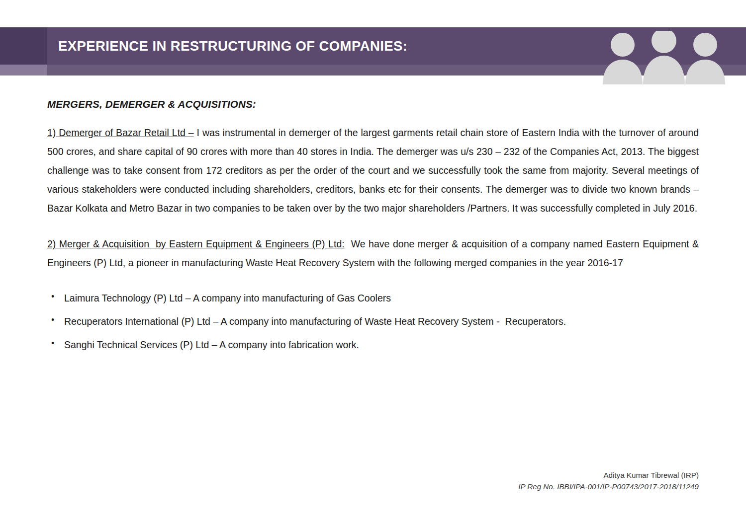Experience in Restructuring of Companies:
MERGERS, DEMERGER & ACQUISITIONS:
1) Demerger of Bazar Retail Ltd – I was instrumental in demerger of the largest garments retail chain store of Eastern India with the turnover of around 500 crores, and share capital of 90 crores with more than 40 stores in India. The demerger was u/s 230 – 232 of the Companies Act, 2013. The biggest challenge was to take consent from 172 creditors as per the order of the court and we successfully took the same from majority. Several meetings of various stakeholders were conducted including shareholders, creditors, banks etc for their consents. The demerger was to divide two known brands – Bazar Kolkata and Metro Bazar in two companies to be taken over by the two major shareholders /Partners. It was successfully completed in July 2016.
2) Merger & Acquisition by Eastern Equipment & Engineers (P) Ltd: We have done merger & acquisition of a company named Eastern Equipment & Engineers (P) Ltd, a pioneer in manufacturing Waste Heat Recovery System with the following merged companies in the year 2016-17
Laimura Technology (P) Ltd – A company into manufacturing of Gas Coolers
Recuperators International (P) Ltd – A company into manufacturing of Waste Heat Recovery System - Recuperators.
Sanghi Technical Services (P) Ltd – A company into fabrication work.
Aditya Kumar Tibrewal (IRP)
IP Reg No. IBBI/IPA-001/IP-P00743/2017-2018/11249